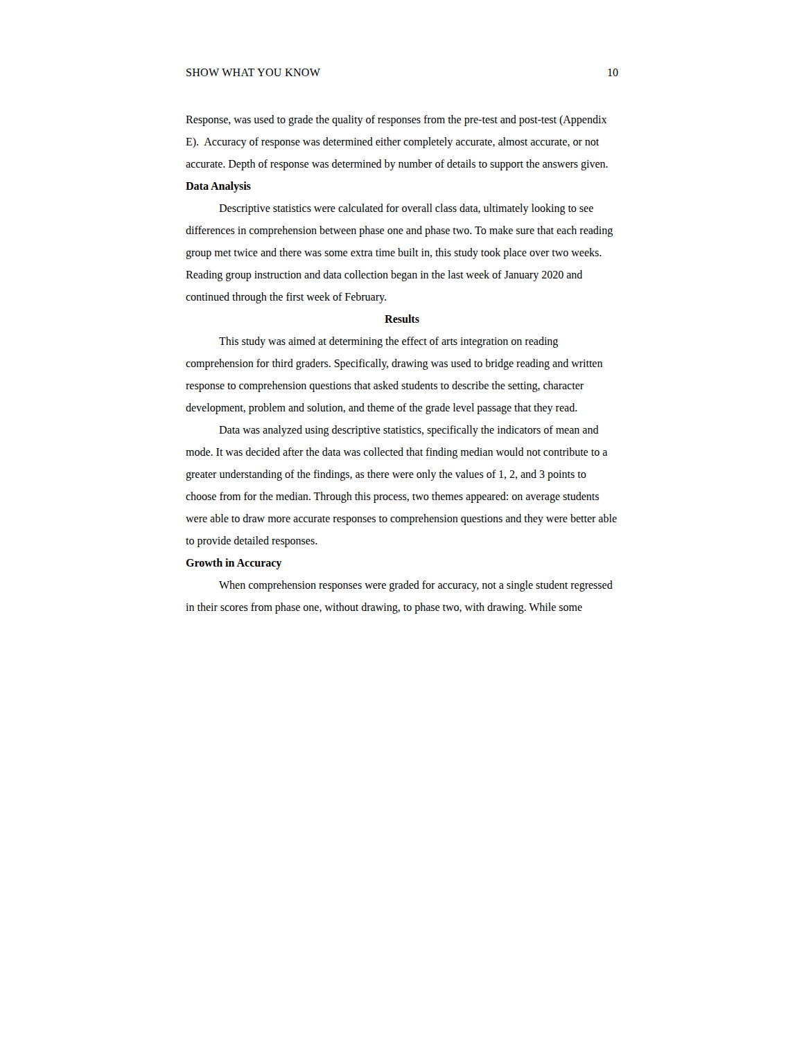Show What You Know 10
Response, was used to grade the quality of responses from the pre-test and post-test (Appendix E). Accuracy of response was determined either completely accurate, almost accurate, or not accurate. Depth of response was determined by number of details to support the answers given.
Data Analysis
Descriptive statistics were calculated for overall class data, ultimately looking to see differences in comprehension between phase one and phase two. To make sure that each reading group met twice and there was some extra time built in, this study took place over two weeks. Reading group instruction and data collection began in the last week of January 2020 and continued through the first week of February.
Results
This study was aimed at determining the effect of arts integration on reading comprehension for third graders. Specifically, drawing was used to bridge reading and written response to comprehension questions that asked students to describe the setting, character development, problem and solution, and theme of the grade level passage that they read.
Data was analyzed using descriptive statistics, specifically the indicators of mean and mode. It was decided after the data was collected that finding median would not contribute to a greater understanding of the findings, as there were only the values of 1, 2, and 3 points to choose from for the median. Through this process, two themes appeared: on average students were able to draw more accurate responses to comprehension questions and they were better able to provide detailed responses.
Growth in Accuracy
When comprehension responses were graded for accuracy, not a single student regressed in their scores from phase one, without drawing, to phase two, with drawing. While some